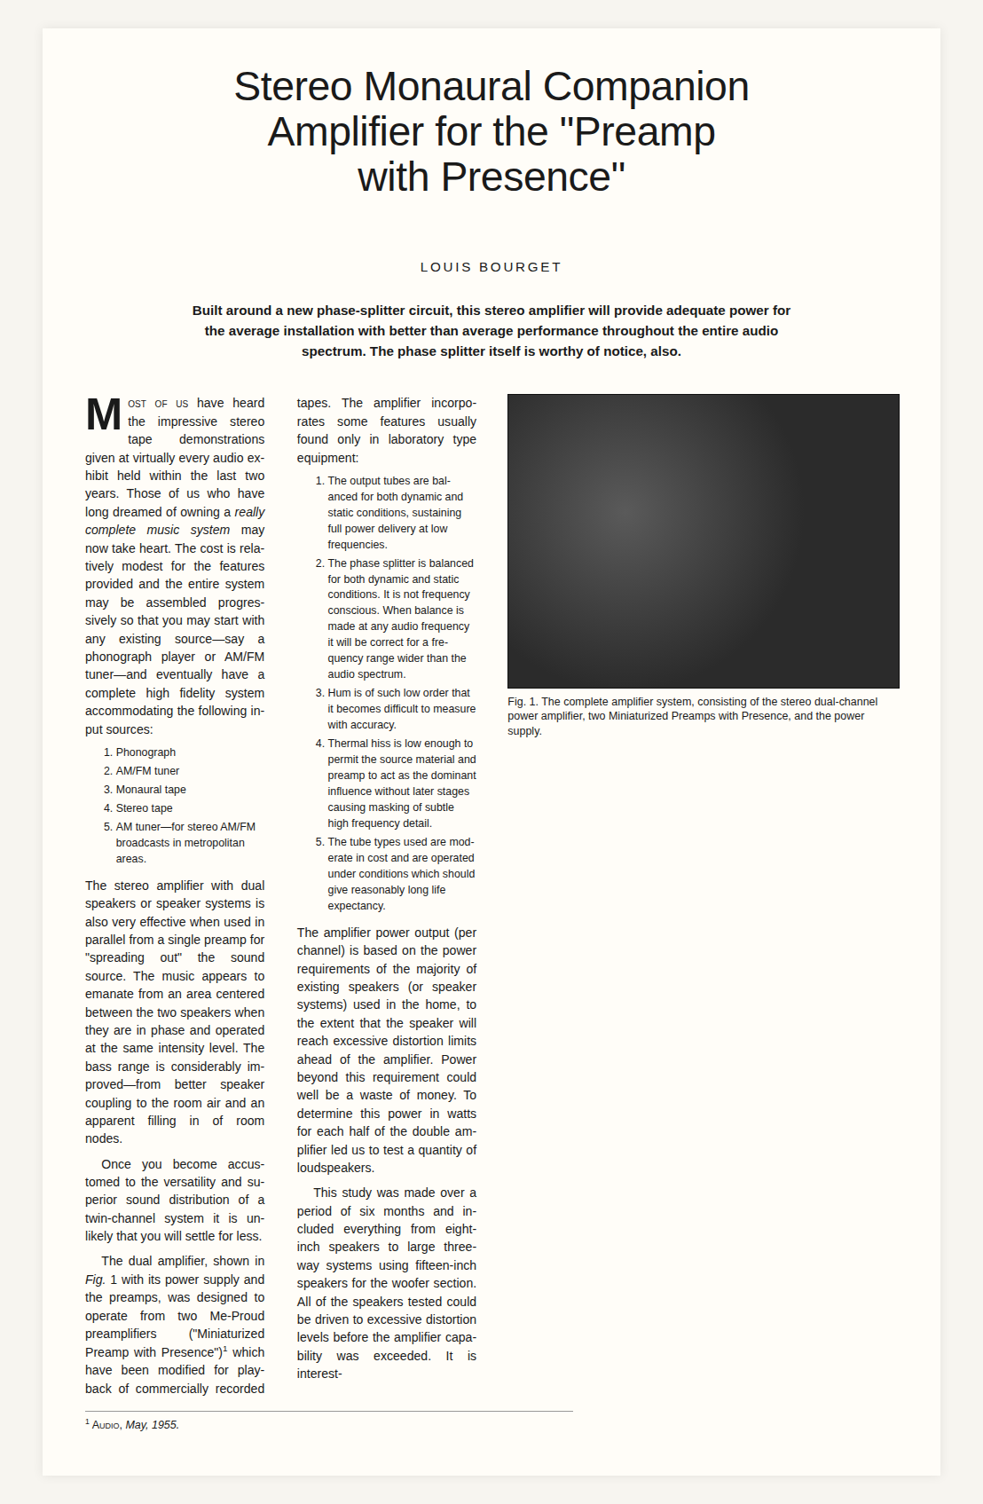Stereo Monaural Companion
Amplifier for the "Preamp
with Presence"
LOUIS BOURGET
Built around a new phase-splitter circuit, this stereo amplifier will provide adequate power for the average installation with better than average performance throughout the entire audio spectrum. The phase splitter itself is worthy of notice, also.
Fig. 1. The complete amplifier system, consisting of the stereo dual-channel power amplifier, two Miniaturized Preamps with Presence, and the power supply.
Most of us have heard the impressive stereo tape demonstrations given at virtually every audio exhibit held within the last two years. Those of us who have long dreamed of owning a really complete music system may now take heart. The cost is relatively modest for the features provided and the entire system may be assembled progressively so that you may start with any existing source—say a phonograph player or AM/FM tuner—and eventually have a complete high fidelity system accommodating the following input sources:
Phonograph
AM/FM tuner
Monaural tape
Stereo tape
AM tuner—for stereo AM/FM broadcasts in metropolitan areas.
The stereo amplifier with dual speakers or speaker systems is also very effective when used in parallel from a single preamp for "spreading out" the sound source. The music appears to emanate from an area centered between the two speakers when they are in phase and operated at the same intensity level. The bass range is considerably improved—from better speaker coupling to the room air and an apparent filling in of room nodes.
Once you become accustomed to the versatility and superior sound distribution of a twin-channel system it is unlikely that you will settle for less.
The dual amplifier, shown in Fig. 1 with its power supply and the preamps, was designed to operate from two Me-Proud preamplifiers ("Miniaturized Preamp with Presence")1 which have been modified for playback of commercially recorded tapes. The amplifier incorporates some features usually found only in laboratory type equipment:
The output tubes are balanced for both dynamic and static conditions, sustaining full power delivery at low frequencies.
The phase splitter is balanced for both dynamic and static conditions. It is not frequency conscious. When balance is made at any audio frequency it will be correct for a frequency range wider than the audio spectrum.
Hum is of such low order that it becomes difficult to measure with accuracy.
Thermal hiss is low enough to permit the source material and preamp to act as the dominant influence without later stages causing masking of subtle high frequency detail.
The tube types used are moderate in cost and are operated under conditions which should give reasonably long life expectancy.
The amplifier power output (per channel) is based on the power requirements of the majority of existing speakers (or speaker systems) used in the home, to the extent that the speaker will reach excessive distortion limits ahead of the amplifier. Power beyond this requirement could well be a waste of money. To determine this power in watts for each half of the double amplifier led us to test a quantity of loudspeakers.
This study was made over a period of six months and included everything from eight-inch speakers to large three-way systems using fifteen-inch speakers for the woofer section. All of the speakers tested could be driven to excessive distortion levels before the amplifier capability was exceeded. It is interest-
1 Audio, May, 1955.